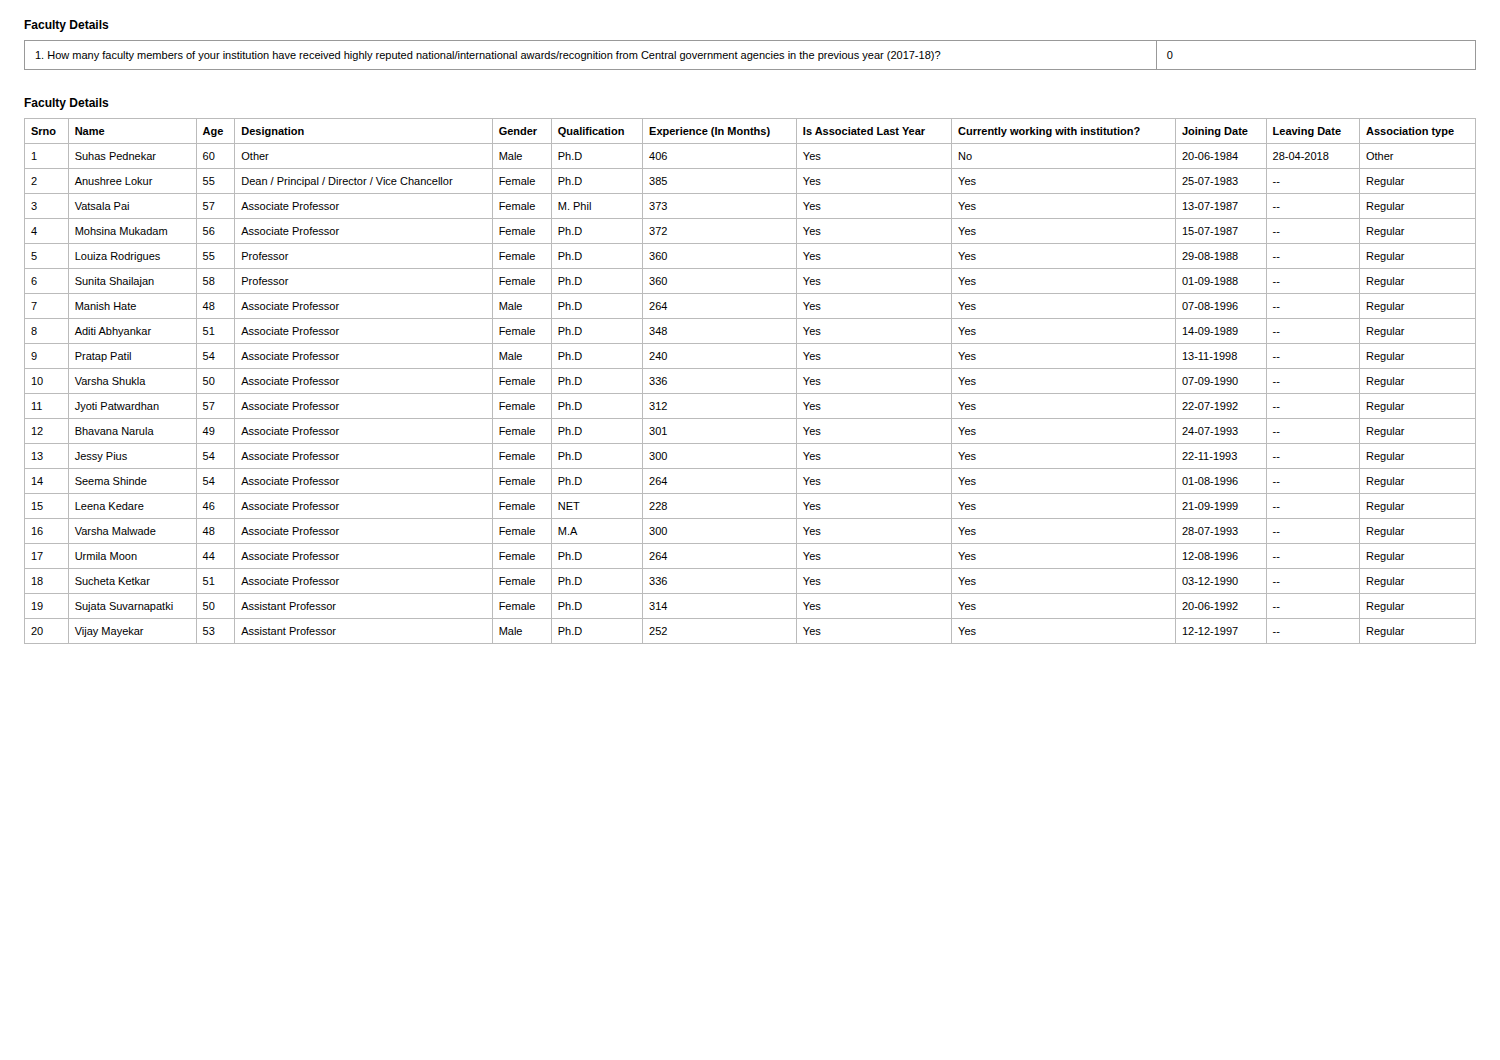Faculty Details
| 1. How many faculty members of your institution have received highly reputed national/international awards/recognition from Central government agencies in the previous year (2017-18)? | 0 |
Faculty Details
| Srno | Name | Age | Designation | Gender | Qualification | Experience (In Months) | Is Associated Last Year | Currently working with institution? | Joining Date | Leaving Date | Association type |
| --- | --- | --- | --- | --- | --- | --- | --- | --- | --- | --- | --- |
| 1 | Suhas Pednekar | 60 | Other | Male | Ph.D | 406 | Yes | No | 20-06-1984 | 28-04-2018 | Other |
| 2 | Anushree Lokur | 55 | Dean / Principal / Director / Vice Chancellor | Female | Ph.D | 385 | Yes | Yes | 25-07-1983 | -- | Regular |
| 3 | Vatsala Pai | 57 | Associate Professor | Female | M. Phil | 373 | Yes | Yes | 13-07-1987 | -- | Regular |
| 4 | Mohsina Mukadam | 56 | Associate Professor | Female | Ph.D | 372 | Yes | Yes | 15-07-1987 | -- | Regular |
| 5 | Louiza Rodrigues | 55 | Professor | Female | Ph.D | 360 | Yes | Yes | 29-08-1988 | -- | Regular |
| 6 | Sunita Shailajan | 58 | Professor | Female | Ph.D | 360 | Yes | Yes | 01-09-1988 | -- | Regular |
| 7 | Manish Hate | 48 | Associate Professor | Male | Ph.D | 264 | Yes | Yes | 07-08-1996 | -- | Regular |
| 8 | Aditi Abhyankar | 51 | Associate Professor | Female | Ph.D | 348 | Yes | Yes | 14-09-1989 | -- | Regular |
| 9 | Pratap Patil | 54 | Associate Professor | Male | Ph.D | 240 | Yes | Yes | 13-11-1998 | -- | Regular |
| 10 | Varsha Shukla | 50 | Associate Professor | Female | Ph.D | 336 | Yes | Yes | 07-09-1990 | -- | Regular |
| 11 | Jyoti Patwardhan | 57 | Associate Professor | Female | Ph.D | 312 | Yes | Yes | 22-07-1992 | -- | Regular |
| 12 | Bhavana Narula | 49 | Associate Professor | Female | Ph.D | 301 | Yes | Yes | 24-07-1993 | -- | Regular |
| 13 | Jessy Pius | 54 | Associate Professor | Female | Ph.D | 300 | Yes | Yes | 22-11-1993 | -- | Regular |
| 14 | Seema Shinde | 54 | Associate Professor | Female | Ph.D | 264 | Yes | Yes | 01-08-1996 | -- | Regular |
| 15 | Leena Kedare | 46 | Associate Professor | Female | NET | 228 | Yes | Yes | 21-09-1999 | -- | Regular |
| 16 | Varsha Malwade | 48 | Associate Professor | Female | M.A | 300 | Yes | Yes | 28-07-1993 | -- | Regular |
| 17 | Urmila Moon | 44 | Associate Professor | Female | Ph.D | 264 | Yes | Yes | 12-08-1996 | -- | Regular |
| 18 | Sucheta Ketkar | 51 | Associate Professor | Female | Ph.D | 336 | Yes | Yes | 03-12-1990 | -- | Regular |
| 19 | Sujata Suvarnapatki | 50 | Assistant Professor | Female | Ph.D | 314 | Yes | Yes | 20-06-1992 | -- | Regular |
| 20 | Vijay Mayekar | 53 | Assistant Professor | Male | Ph.D | 252 | Yes | Yes | 12-12-1997 | -- | Regular |